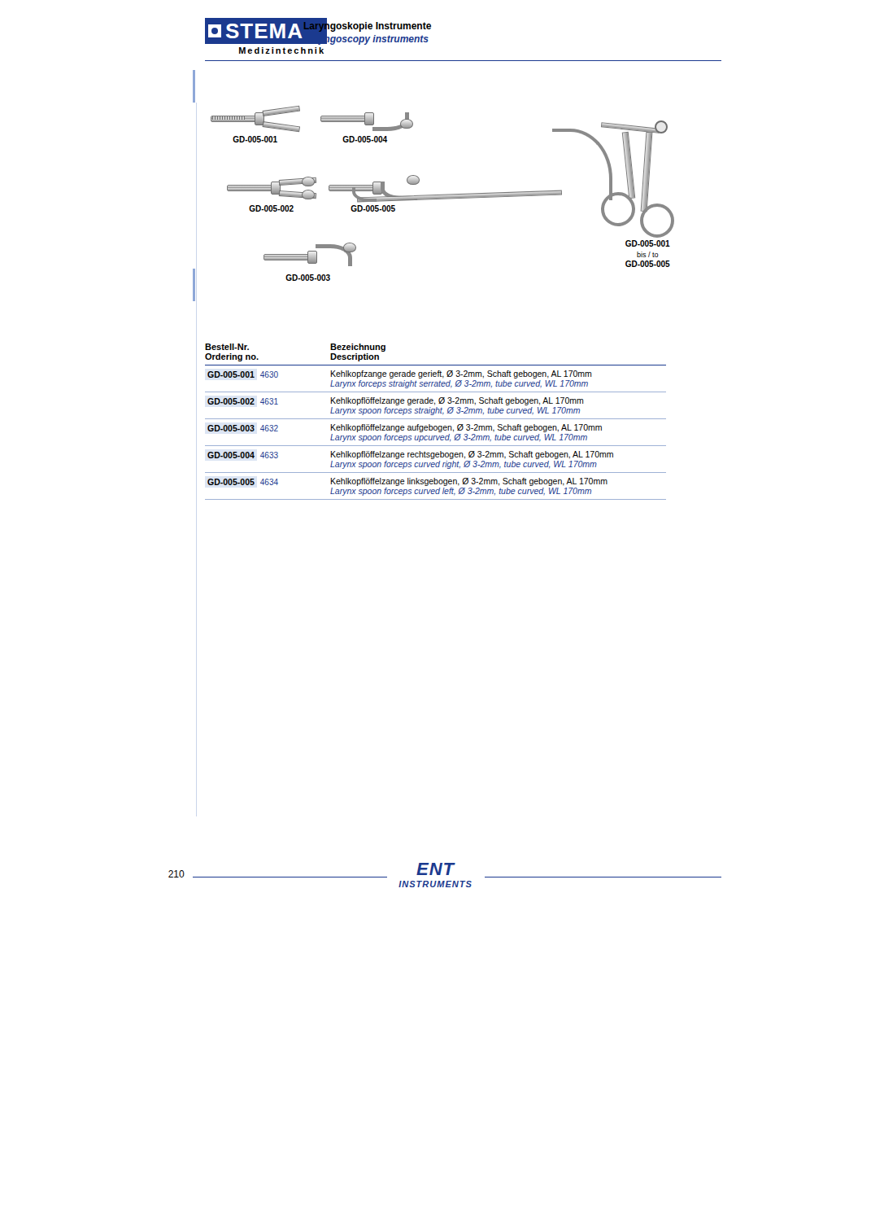STEMA
Medizintechnik
Laryngoskopie Instrumente
Laryngoscopy instruments
GD-005-001
GD-005-004
GD-005-002
GD-005-005
GD-005-003
GD-005-001
bis / to
GD-005-005
| Bestell-Nr. Ordering no. | Bezeichnung Description |
| --- | --- |
| GD-005-001 4630 | Kehlkopfzange gerade gerieft, Ø 3-2mm, Schaft gebogen, AL 170mm Larynx forceps straight serrated, Ø 3-2mm, tube curved, WL 170mm |
| GD-005-002 4631 | Kehlkopflöffelzange gerade, Ø 3-2mm, Schaft gebogen, AL 170mm Larynx spoon forceps straight, Ø 3-2mm, tube curved, WL 170mm |
| GD-005-003 4632 | Kehlkopflöffelzange aufgebogen, Ø 3-2mm, Schaft gebogen, AL 170mm Larynx spoon forceps upcurved, Ø 3-2mm, tube curved, WL 170mm |
| GD-005-004 4633 | Kehlkopflöffelzange rechtsgebogen, Ø 3-2mm, Schaft gebogen, AL 170mm Larynx spoon forceps curved right, Ø 3-2mm, tube curved, WL 170mm |
| GD-005-005 4634 | Kehlkopflöffelzange linksgebogen, Ø 3-2mm, Schaft gebogen, AL 170mm Larynx spoon forceps curved left, Ø 3-2mm, tube curved, WL 170mm |
210
ENT
INSTRUMENTS